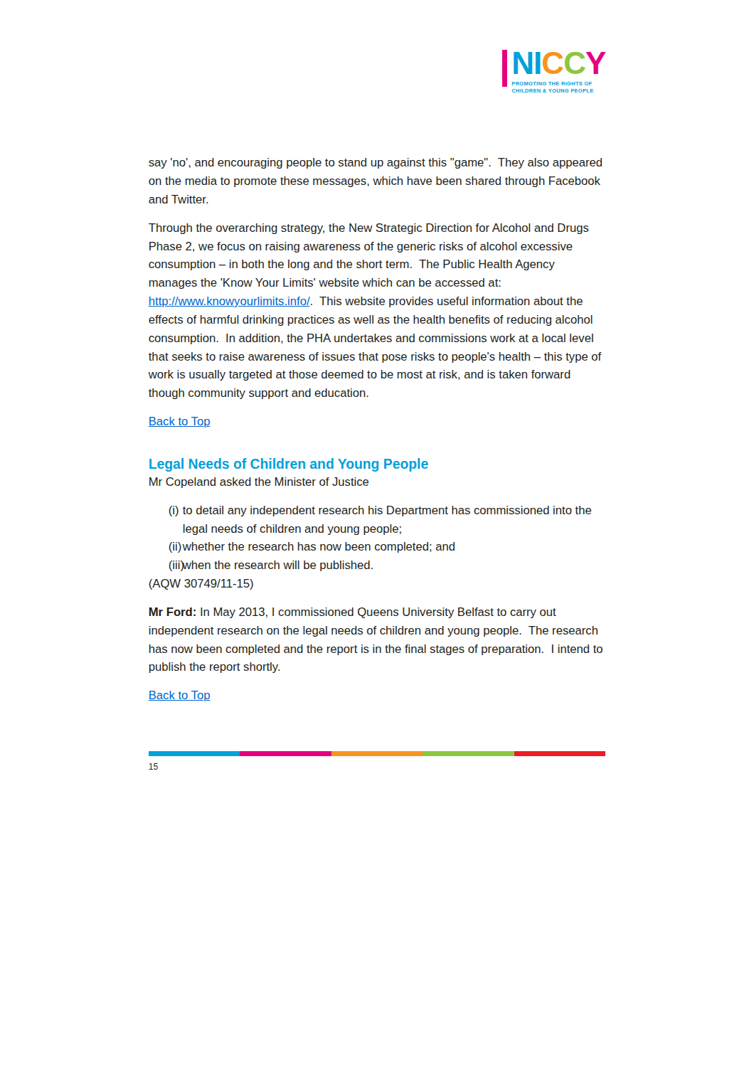NICCY
Promoting the Rights of
Children & Young People
say 'no', and encouraging people to stand up against this "game". They also appeared on the media to promote these messages, which have been shared through Facebook and Twitter.
Through the overarching strategy, the New Strategic Direction for Alcohol and Drugs Phase 2, we focus on raising awareness of the generic risks of alcohol excessive consumption – in both the long and the short term. The Public Health Agency manages the 'Know Your Limits' website which can be accessed at: http://www.knowyourlimits.info/. This website provides useful information about the effects of harmful drinking practices as well as the health benefits of reducing alcohol consumption. In addition, the PHA undertakes and commissions work at a local level that seeks to raise awareness of issues that pose risks to people's health – this type of work is usually targeted at those deemed to be most at risk, and is taken forward though community support and education.
Back to Top
Legal Needs of Children and Young People
Mr Copeland asked the Minister of Justice
(i) to detail any independent research his Department has commissioned into the legal needs of children and young people;
(ii) whether the research has now been completed; and
(iii) when the research will be published.
(AQW 30749/11-15)
Mr Ford: In May 2013, I commissioned Queens University Belfast to carry out independent research on the legal needs of children and young people. The research has now been completed and the report is in the final stages of preparation. I intend to publish the report shortly.
Back to Top
15